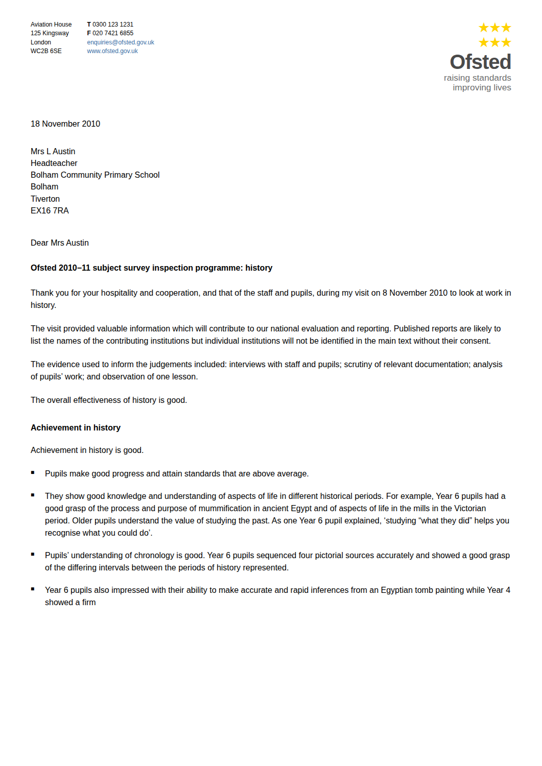Aviation House 125 Kingsway London WC2B 6SE
T 0300 123 1231 F 020 7421 6855 enquiries@ofsted.gov.uk www.ofsted.gov.uk
★★★
★★★
Ofsted
raising standards
improving lives
18 November 2010
Mrs L Austin
Headteacher
Bolham Community Primary School
Bolham
Tiverton
EX16 7RA
Dear Mrs Austin
Ofsted 2010−11 subject survey inspection programme: history
Thank you for your hospitality and cooperation, and that of the staff and pupils, during my visit on 8 November 2010 to look at work in history.
The visit provided valuable information which will contribute to our national evaluation and reporting. Published reports are likely to list the names of the contributing institutions but individual institutions will not be identified in the main text without their consent.
The evidence used to inform the judgements included: interviews with staff and pupils; scrutiny of relevant documentation; analysis of pupils’ work; and observation of one lesson.
The overall effectiveness of history is good.
Achievement in history
Achievement in history is good.
Pupils make good progress and attain standards that are above average.
They show good knowledge and understanding of aspects of life in different historical periods. For example, Year 6 pupils had a good grasp of the process and purpose of mummification in ancient Egypt and of aspects of life in the mills in the Victorian period. Older pupils understand the value of studying the past. As one Year 6 pupil explained, ‘studying “what they did” helps you recognise what you could do’.
Pupils’ understanding of chronology is good. Year 6 pupils sequenced four pictorial sources accurately and showed a good grasp of the differing intervals between the periods of history represented.
Year 6 pupils also impressed with their ability to make accurate and rapid inferences from an Egyptian tomb painting while Year 4 showed a firm